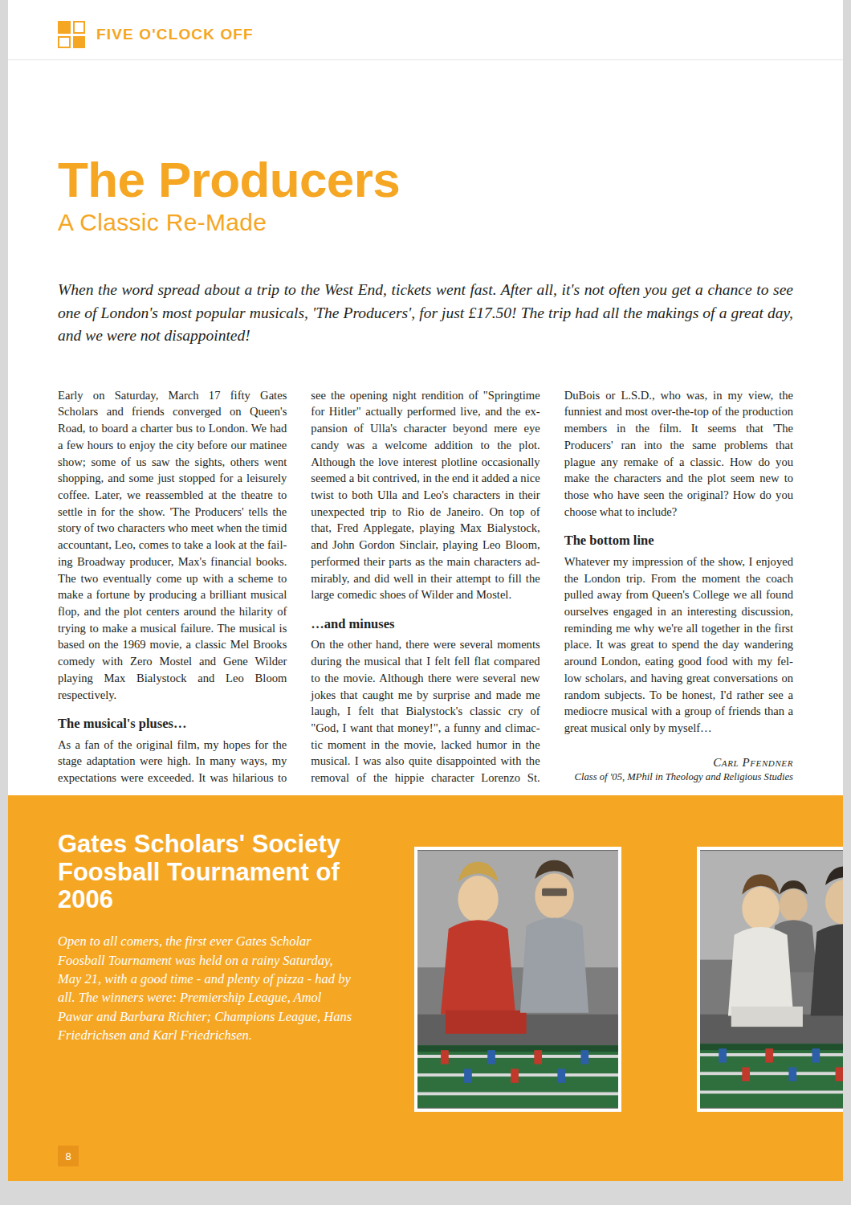Five O'Clock Off
The Producers
A Classic Re-Made
When the word spread about a trip to the West End, tickets went fast. After all, it's not often you get a chance to see one of London's most popular musicals, 'The Producers', for just £17.50! The trip had all the makings of a great day, and we were not disappointed!
Early on Saturday, March 17 fifty Gates Scholars and friends converged on Queen's Road, to board a charter bus to London. We had a few hours to enjoy the city before our matinee show; some of us saw the sights, others went shopping, and some just stopped for a leisurely coffee. Later, we reassembled at the theatre to settle in for the show. 'The Producers' tells the story of two characters who meet when the timid accountant, Leo, comes to take a look at the failing Broadway producer, Max's financial books. The two eventually come up with a scheme to make a fortune by producing a brilliant musical flop, and the plot centers around the hilarity of trying to make a musical failure. The musical is based on the 1969 movie, a classic Mel Brooks comedy with Zero Mostel and Gene Wilder playing Max Bialystock and Leo Bloom respectively.
The musical's pluses…
As a fan of the original film, my hopes for the stage adaptation were high. In many ways, my expectations were exceeded. It was hilarious to see the opening night rendition of "Springtime for Hitler" actually performed live, and the expansion of Ulla's character beyond mere eye candy was a welcome addition to the plot. Although the love interest plotline occasionally seemed a bit contrived, in the end it added a nice twist to both Ulla and Leo's characters in their unexpected trip to Rio de Janeiro. On top of that, Fred Applegate, playing Max Bialystock, and John Gordon Sinclair, playing Leo Bloom, performed their parts as the main characters admirably, and did well in their attempt to fill the large comedic shoes of Wilder and Mostel.
…and minuses
On the other hand, there were several moments during the musical that I felt fell flat compared to the movie. Although there were several new jokes that caught me by surprise and made me laugh, I felt that Bialystock's classic cry of "God, I want that money!", a funny and climactic moment in the movie, lacked humor in the musical. I was also quite disappointed with the removal of the hippie character Lorenzo St. DuBois or L.S.D., who was, in my view, the funniest and most over-the-top of the production members in the film. It seems that 'The Producers' ran into the same problems that plague any remake of a classic. How do you make the characters and the plot seem new to those who have seen the original? How do you choose what to include?
The bottom line
Whatever my impression of the show, I enjoyed the London trip. From the moment the coach pulled away from Queen's College we all found ourselves engaged in an interesting discussion, reminding me why we're all together in the first place. It was great to spend the day wandering around London, eating good food with my fellow scholars, and having great conversations on random subjects. To be honest, I'd rather see a mediocre musical with a group of friends than a great musical only by myself…
Carl Pfendner
Class of '05, MPhil in Theology and Religious Studies
Gates Scholars' Society
Foosball Tournament of 2006
Open to all comers, the first ever Gates Scholar Foosball Tournament was held on a rainy Saturday, May 21, with a good time - and plenty of pizza - had by all. The winners were: Premiership League, Amol Pawar and Barbara Richter; Champions League, Hans Friedrichsen and Karl Friedrichsen.
8